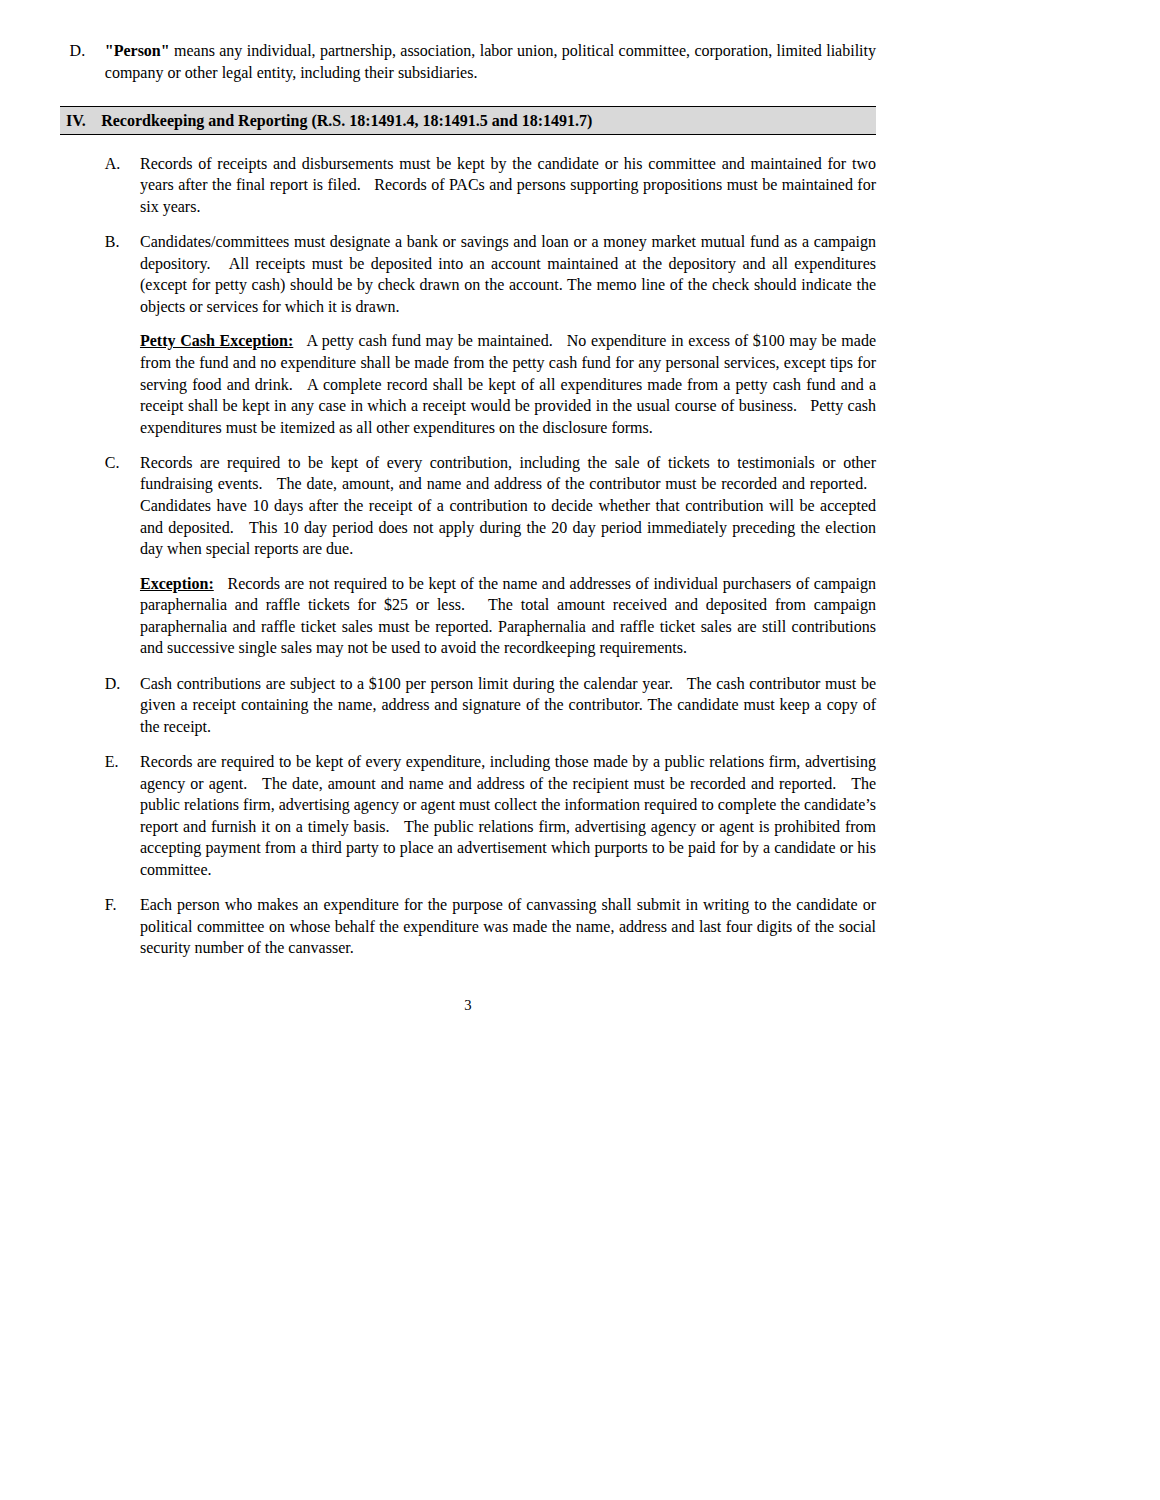D.
"Person" means any individual, partnership, association, labor union, political committee, corporation, limited liability company or other legal entity, including their subsidiaries.
IV. Recordkeeping and Reporting (R.S. 18:1491.4, 18:1491.5 and 18:1491.7)
A.
Records of receipts and disbursements must be kept by the candidate or his committee and maintained for two years after the final report is filed. Records of PACs and persons supporting propositions must be maintained for six years.
B.
Candidates/committees must designate a bank or savings and loan or a money market mutual fund as a campaign depository. All receipts must be deposited into an account maintained at the depository and all expenditures (except for petty cash) should be by check drawn on the account. The memo line of the check should indicate the objects or services for which it is drawn.
Petty Cash Exception: A petty cash fund may be maintained. No expenditure in excess of $100 may be made from the fund and no expenditure shall be made from the petty cash fund for any personal services, except tips for serving food and drink. A complete record shall be kept of all expenditures made from a petty cash fund and a receipt shall be kept in any case in which a receipt would be provided in the usual course of business. Petty cash expenditures must be itemized as all other expenditures on the disclosure forms.
C.
Records are required to be kept of every contribution, including the sale of tickets to testimonials or other fundraising events. The date, amount, and name and address of the contributor must be recorded and reported. Candidates have 10 days after the receipt of a contribution to decide whether that contribution will be accepted and deposited. This 10 day period does not apply during the 20 day period immediately preceding the election day when special reports are due.
Exception: Records are not required to be kept of the name and addresses of individual purchasers of campaign paraphernalia and raffle tickets for $25 or less. The total amount received and deposited from campaign paraphernalia and raffle ticket sales must be reported. Paraphernalia and raffle ticket sales are still contributions and successive single sales may not be used to avoid the recordkeeping requirements.
D.
Cash contributions are subject to a $100 per person limit during the calendar year. The cash contributor must be given a receipt containing the name, address and signature of the contributor. The candidate must keep a copy of the receipt.
E.
Records are required to be kept of every expenditure, including those made by a public relations firm, advertising agency or agent. The date, amount and name and address of the recipient must be recorded and reported. The public relations firm, advertising agency or agent must collect the information required to complete the candidate’s report and furnish it on a timely basis. The public relations firm, advertising agency or agent is prohibited from accepting payment from a third party to place an advertisement which purports to be paid for by a candidate or his committee.
F.
Each person who makes an expenditure for the purpose of canvassing shall submit in writing to the candidate or political committee on whose behalf the expenditure was made the name, address and last four digits of the social security number of the canvasser.
3